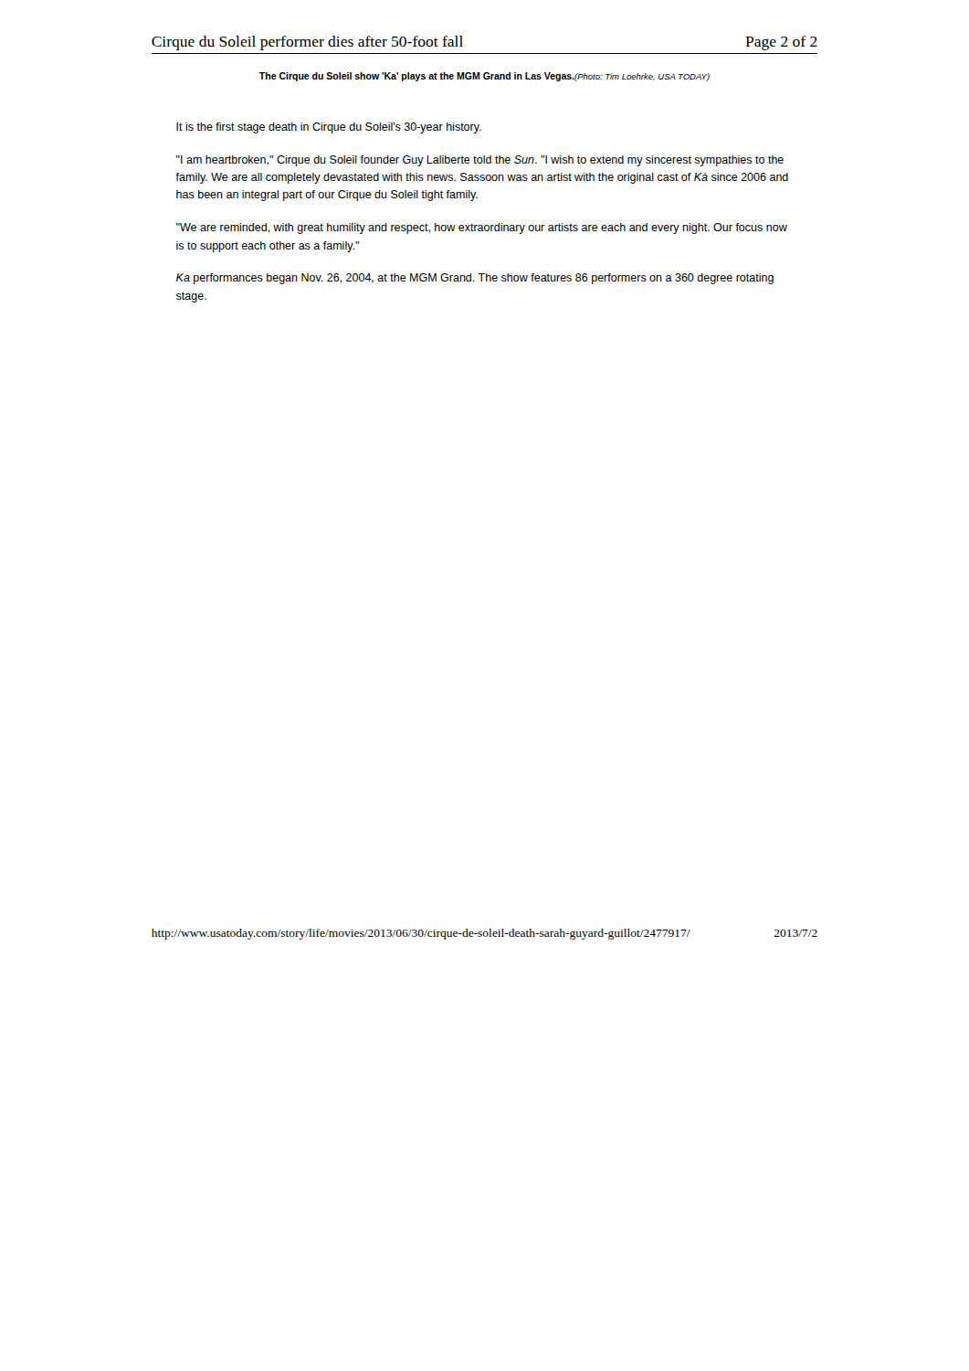Cirque du Soleil performer dies after 50-foot fall
Page 2 of 2
The Cirque du Soleil show 'Ka' plays at the MGM Grand in Las Vegas.(Photo: Tim Loehrke, USA TODAY)
It is the first stage death in Cirque du Soleil's 30-year history.
"I am heartbroken," Cirque du Soleil founder Guy Laliberte told the Sun. "I wish to extend my sincerest sympathies to the family. We are all completely devastated with this news. Sassoon was an artist with the original cast of Kà since 2006 and has been an integral part of our Cirque du Soleil tight family.
"We are reminded, with great humility and respect, how extraordinary our artists are each and every night. Our focus now is to support each other as a family."
Ka performances began Nov. 26, 2004, at the MGM Grand. The show features 86 performers on a 360 degree rotating stage.
http://www.usatoday.com/story/life/movies/2013/06/30/cirque-de-soleil-death-sarah-guyard-guillot/2477917/
2013/7/2